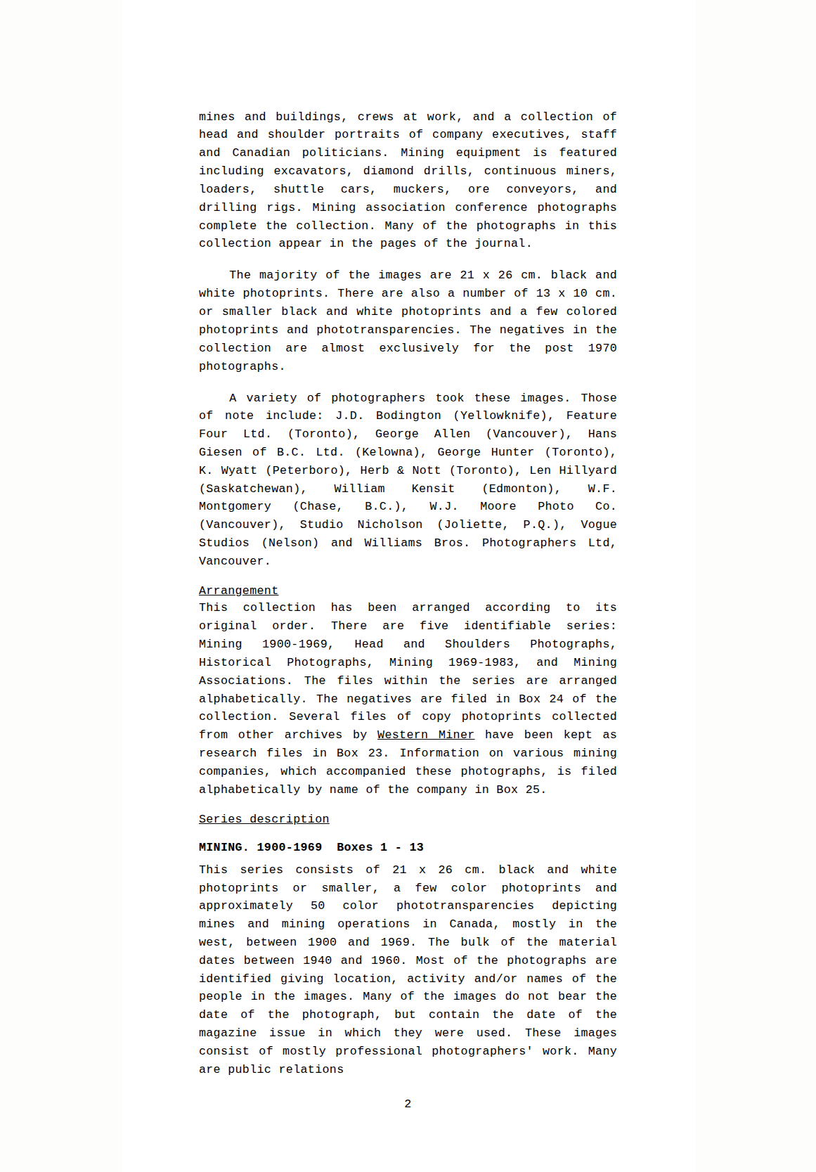mines and buildings, crews at work, and a collection of head and shoulder portraits of company executives, staff and Canadian politicians. Mining equipment is featured including excavators, diamond drills, continuous miners, loaders, shuttle cars, muckers, ore conveyors, and drilling rigs. Mining association conference photographs complete the collection. Many of the photographs in this collection appear in the pages of the journal.
The majority of the images are 21 x 26 cm. black and white photoprints. There are also a number of 13 x 10 cm. or smaller black and white photoprints and a few colored photoprints and phototransparencies. The negatives in the collection are almost exclusively for the post 1970 photographs.
A variety of photographers took these images. Those of note include: J.D. Bodington (Yellowknife), Feature Four Ltd. (Toronto), George Allen (Vancouver), Hans Giesen of B.C. Ltd. (Kelowna), George Hunter (Toronto), K. Wyatt (Peterboro), Herb & Nott (Toronto), Len Hillyard (Saskatchewan), William Kensit (Edmonton), W.F. Montgomery (Chase, B.C.), W.J. Moore Photo Co. (Vancouver), Studio Nicholson (Joliette, P.Q.), Vogue Studios (Nelson) and Williams Bros. Photographers Ltd, Vancouver.
Arrangement
This collection has been arranged according to its original order. There are five identifiable series: Mining 1900-1969, Head and Shoulders Photographs, Historical Photographs, Mining 1969-1983, and Mining Associations. The files within the series are arranged alphabetically. The negatives are filed in Box 24 of the collection. Several files of copy photoprints collected from other archives by Western Miner have been kept as research files in Box 23. Information on various mining companies, which accompanied these photographs, is filed alphabetically by name of the company in Box 25.
Series description
MINING. 1900-1969 Boxes 1 - 13
This series consists of 21 x 26 cm. black and white photoprints or smaller, a few color photoprints and approximately 50 color phototransparencies depicting mines and mining operations in Canada, mostly in the west, between 1900 and 1969. The bulk of the material dates between 1940 and 1960. Most of the photographs are identified giving location, activity and/or names of the people in the images. Many of the images do not bear the date of the photograph, but contain the date of the magazine issue in which they were used. These images consist of mostly professional photographers' work. Many are public relations
2